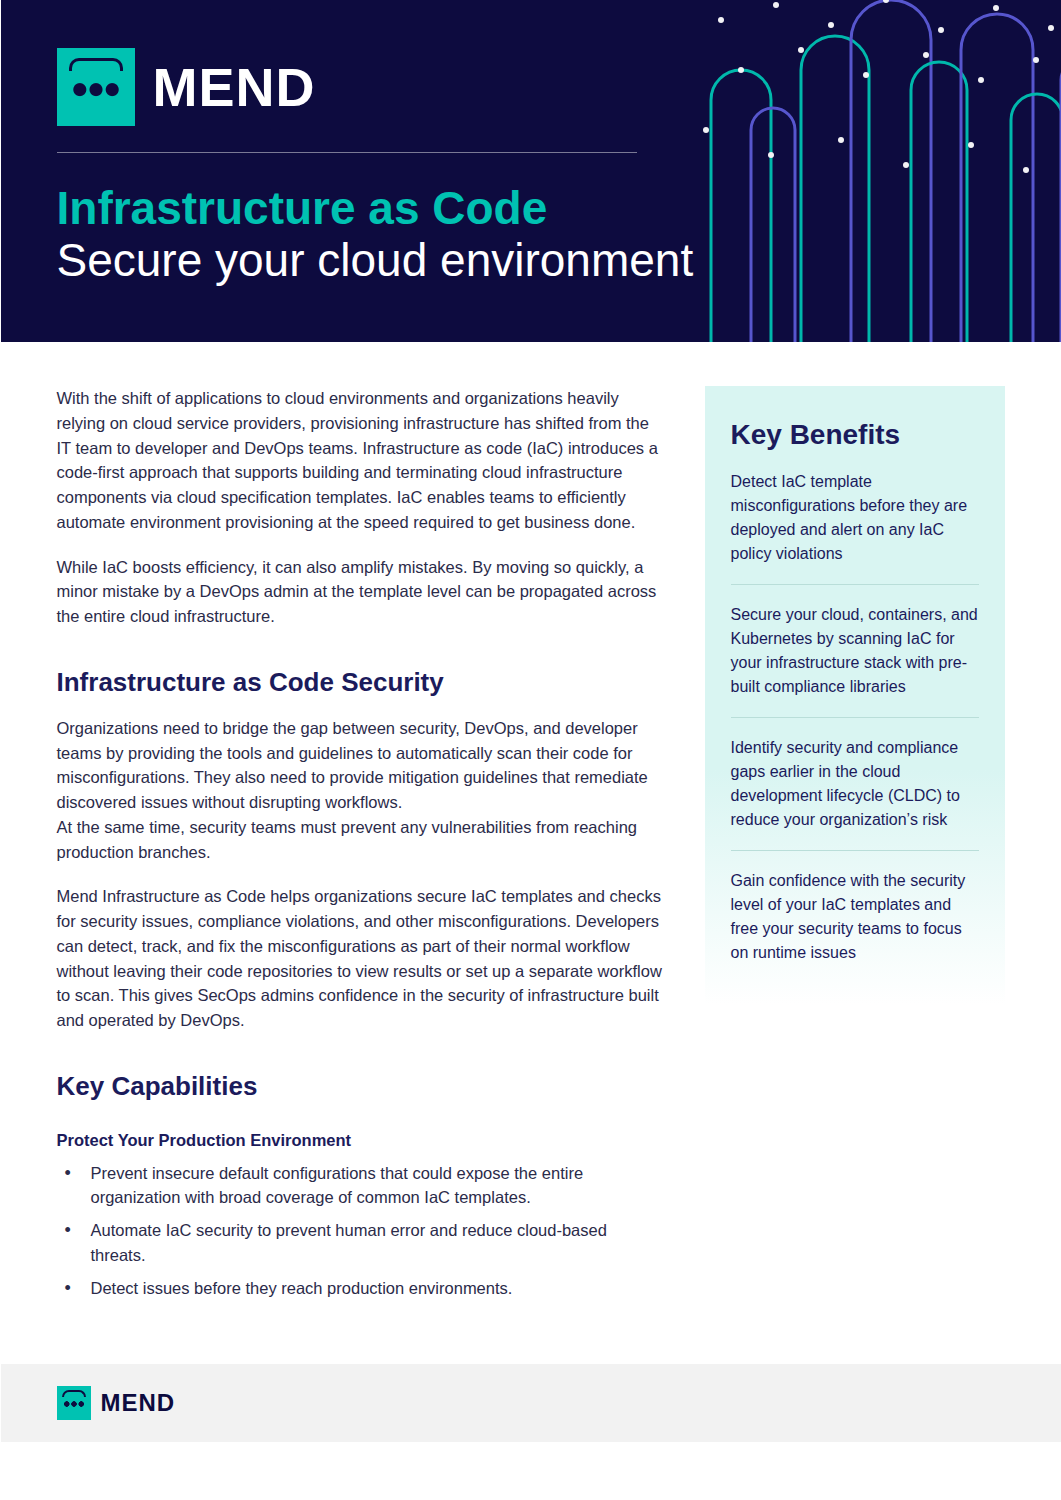MEND
Infrastructure as Code Secure your cloud environment
With the shift of applications to cloud environments and organizations heavily relying on cloud service providers, provisioning infrastructure has shifted from the IT team to developer and DevOps teams. Infrastructure as code (IaC) introduces a code-first approach that supports building and terminating cloud infrastructure components via cloud specification templates. IaC enables teams to efficiently automate environment provisioning at the speed required to get business done.
While IaC boosts efficiency, it can also amplify mistakes. By moving so quickly, a minor mistake by a DevOps admin at the template level can be propagated across the entire cloud infrastructure.
Infrastructure as Code Security
Organizations need to bridge the gap between security, DevOps, and developer teams by providing the tools and guidelines to automatically scan their code for misconfigurations. They also need to provide mitigation guidelines that remediate discovered issues without disrupting workflows.
At the same time, security teams must prevent any vulnerabilities from reaching production branches.
Mend Infrastructure as Code helps organizations secure IaC templates and checks for security issues, compliance violations, and other misconfigurations. Developers can detect, track, and fix the misconfigurations as part of their normal workflow without leaving their code repositories to view results or set up a separate workflow to scan. This gives SecOps admins confidence in the security of infrastructure built and operated by DevOps.
Key Capabilities
Protect Your Production Environment
Prevent insecure default configurations that could expose the entire organization with broad coverage of common IaC templates.
Automate IaC security to prevent human error and reduce cloud-based threats.
Detect issues before they reach production environments.
Key Benefits
Detect IaC template misconfigurations before they are deployed and alert on any IaC policy violations
Secure your cloud, containers, and Kubernetes by scanning IaC for your infrastructure stack with pre-built compliance libraries
Identify security and compliance gaps earlier in the cloud development lifecycle (CLDC) to reduce your organization’s risk
Gain confidence with the security level of your IaC templates and free your security teams to focus on runtime issues
MEND